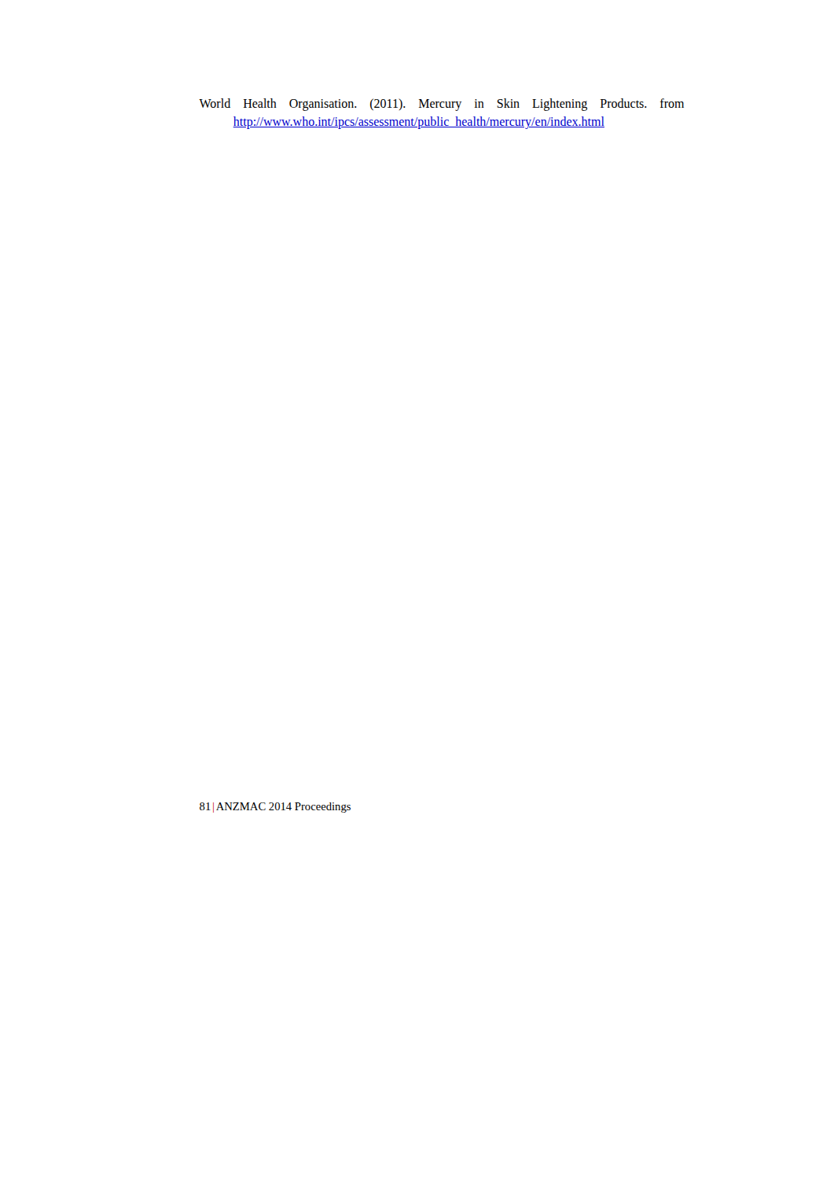World Health Organisation. (2011). Mercury in Skin Lightening Products. from
http://www.who.int/ipcs/assessment/public_health/mercury/en/index.html
81|ANZMAC 2014 Proceedings